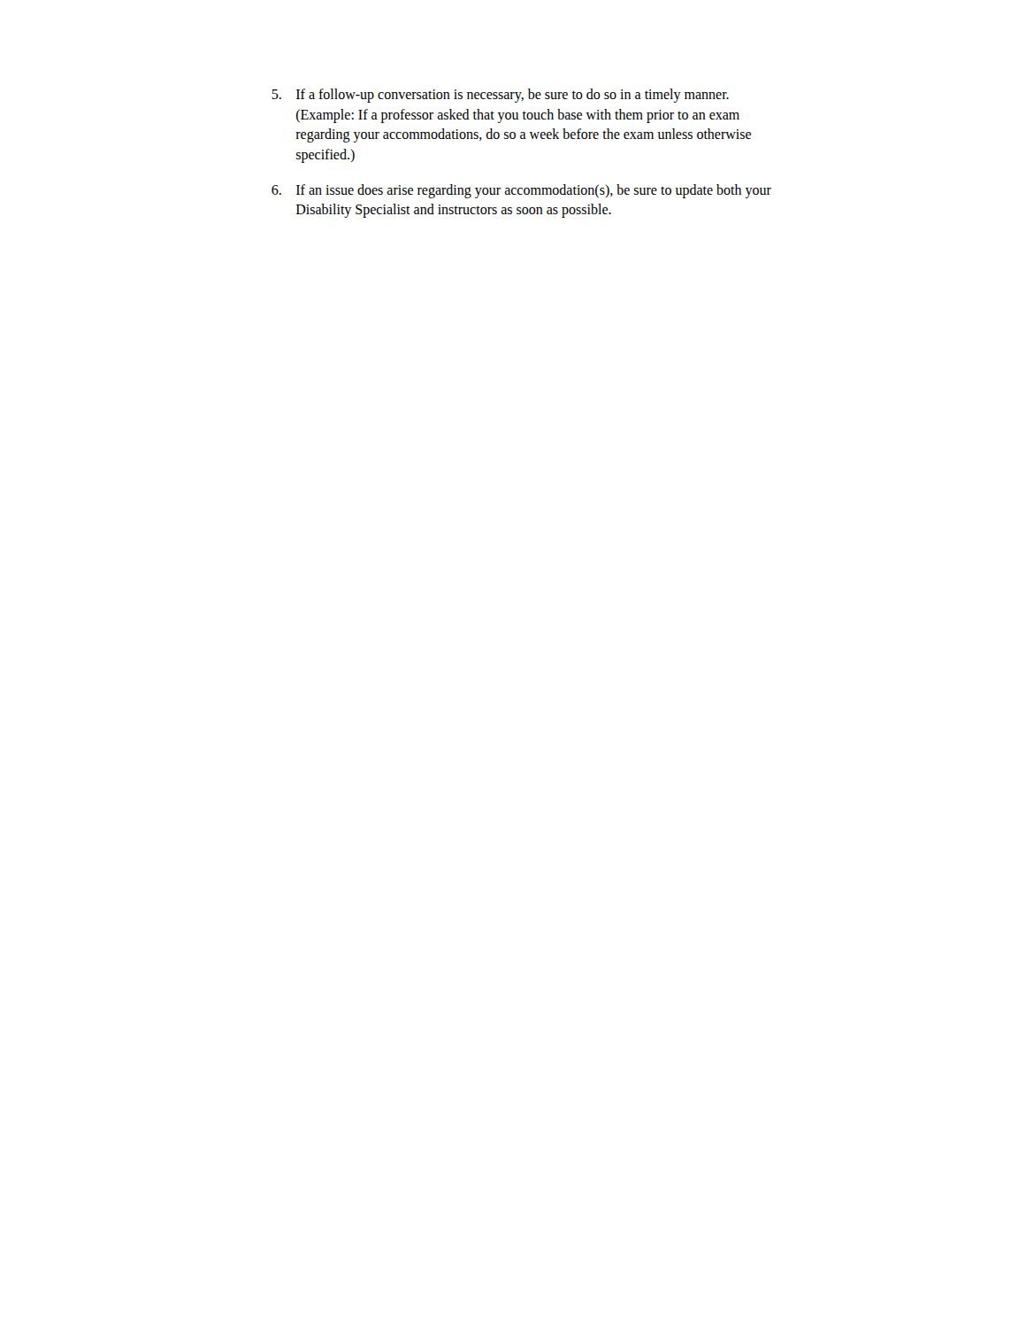If a follow-up conversation is necessary, be sure to do so in a timely manner. (Example: If a professor asked that you touch base with them prior to an exam regarding your accommodations, do so a week before the exam unless otherwise specified.)
If an issue does arise regarding your accommodation(s), be sure to update both your Disability Specialist and instructors as soon as possible.